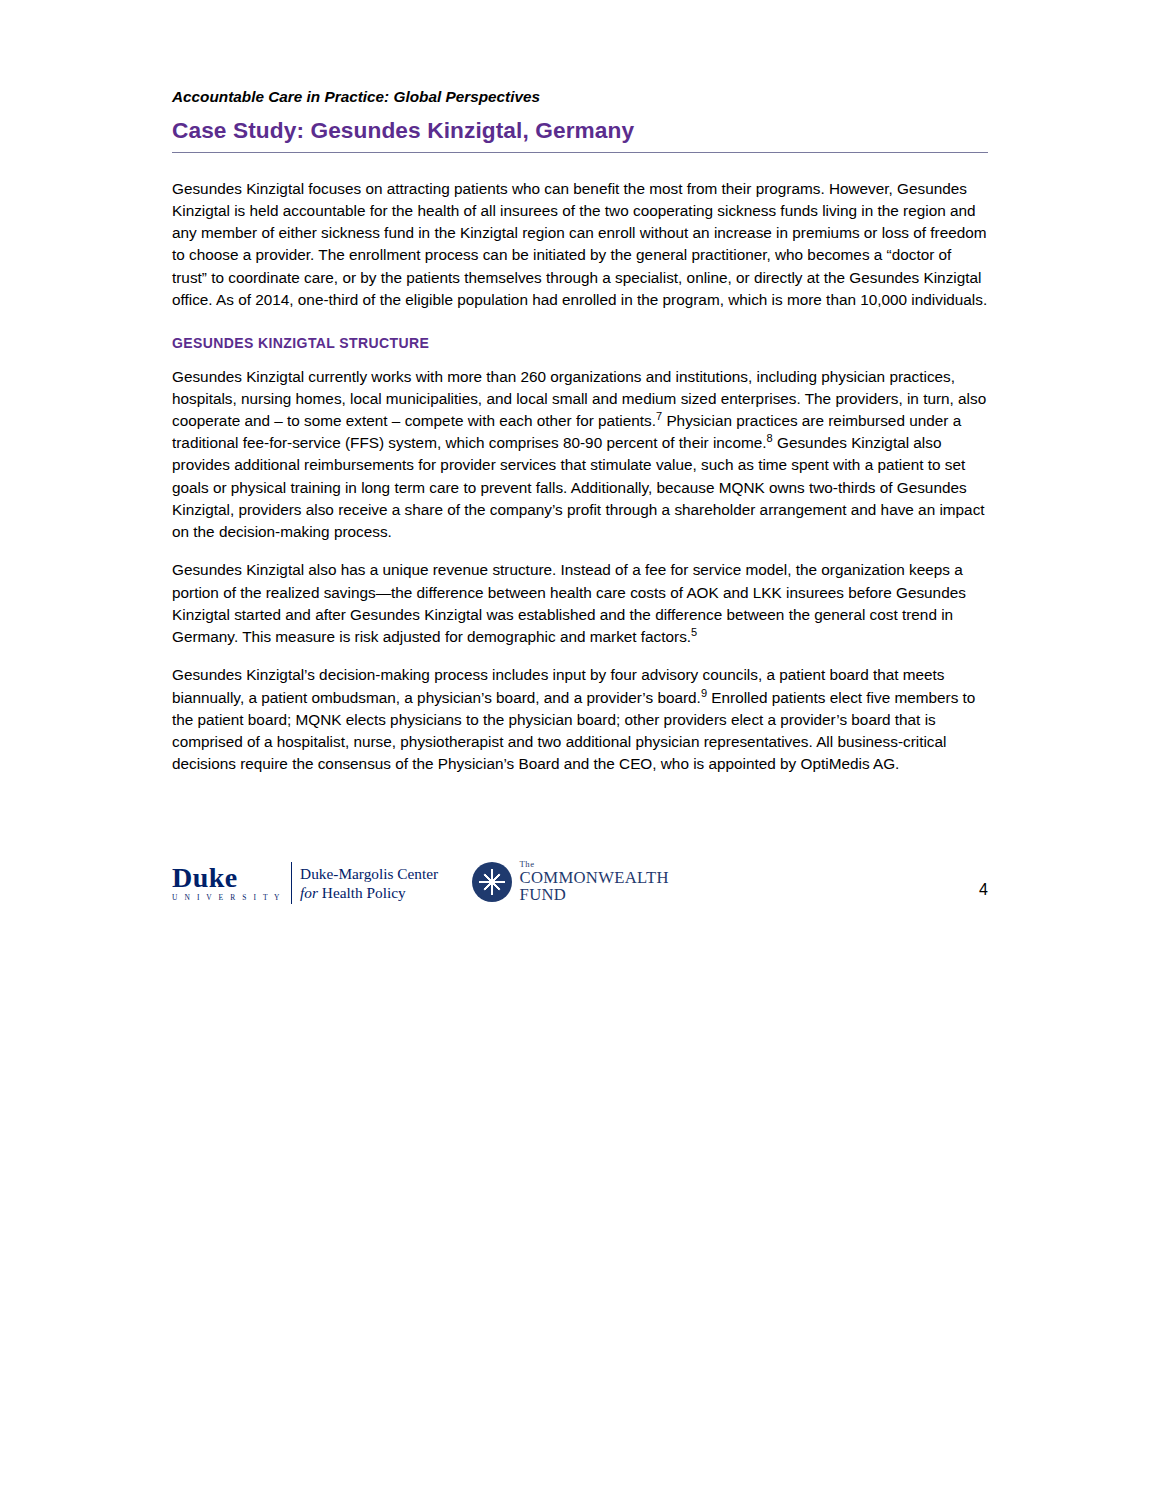Accountable Care in Practice: Global Perspectives
Case Study: Gesundes Kinzigtal, Germany
Gesundes Kinzigtal focuses on attracting patients who can benefit the most from their programs. However, Gesundes Kinzigtal is held accountable for the health of all insurees of the two cooperating sickness funds living in the region and any member of either sickness fund in the Kinzigtal region can enroll without an increase in premiums or loss of freedom to choose a provider. The enrollment process can be initiated by the general practitioner, who becomes a “doctor of trust” to coordinate care, or by the patients themselves through a specialist, online, or directly at the Gesundes Kinzigtal office. As of 2014, one-third of the eligible population had enrolled in the program, which is more than 10,000 individuals.
Gesundes Kinzigtal Structure
Gesundes Kinzigtal currently works with more than 260 organizations and institutions, including physician practices, hospitals, nursing homes, local municipalities, and local small and medium sized enterprises. The providers, in turn, also cooperate and – to some extent – compete with each other for patients.7 Physician practices are reimbursed under a traditional fee-for-service (FFS) system, which comprises 80-90 percent of their income.8 Gesundes Kinzigtal also provides additional reimbursements for provider services that stimulate value, such as time spent with a patient to set goals or physical training in long term care to prevent falls. Additionally, because MQNK owns two-thirds of Gesundes Kinzigtal, providers also receive a share of the company’s profit through a shareholder arrangement and have an impact on the decision-making process.
Gesundes Kinzigtal also has a unique revenue structure. Instead of a fee for service model, the organization keeps a portion of the realized savings—the difference between health care costs of AOK and LKK insurees before Gesundes Kinzigtal started and after Gesundes Kinzigtal was established and the difference between the general cost trend in Germany. This measure is risk adjusted for demographic and market factors.5
Gesundes Kinzigtal’s decision-making process includes input by four advisory councils, a patient board that meets biannually, a patient ombudsman, a physician’s board, and a provider’s board.9 Enrolled patients elect five members to the patient board; MQNK elects physicians to the physician board; other providers elect a provider’s board that is comprised of a hospitalist, nurse, physiotherapist and two additional physician representatives. All business-critical decisions require the consensus of the Physician’s Board and the CEO, who is appointed by OptiMedis AG.
DukeU N I V E R S I T Y
Duke-Margolis Center
for Health Policy
The
COMMONWEALTH
FUND
4